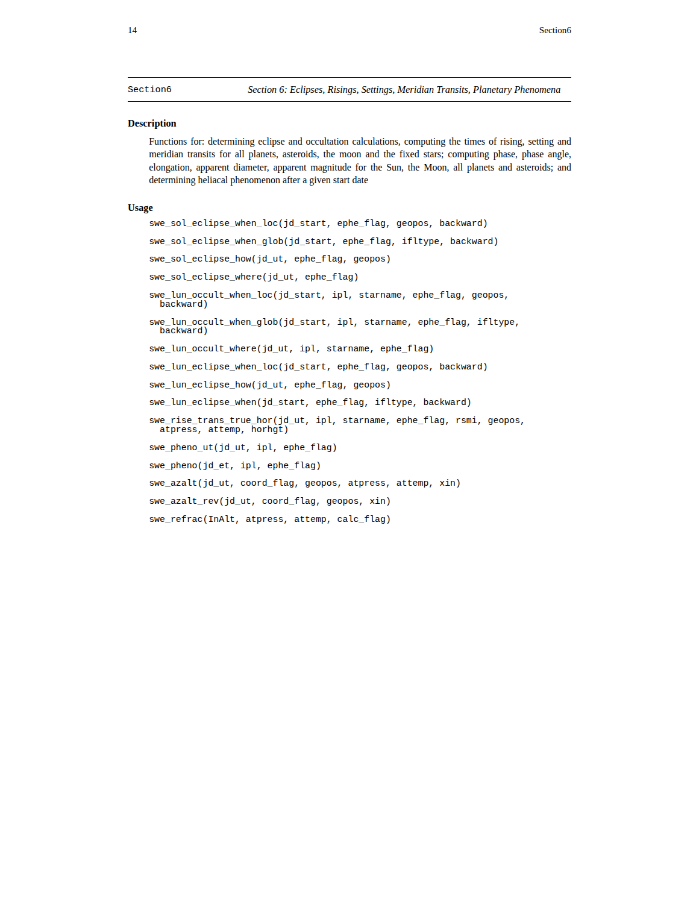14 Section6
Section6
Section 6: Eclipses, Risings, Settings, Meridian Transits, Planetary Phenomena
Description
Functions for: determining eclipse and occultation calculations, computing the times of rising, setting and meridian transits for all planets, asteroids, the moon and the fixed stars; computing phase, phase angle, elongation, apparent diameter, apparent magnitude for the Sun, the Moon, all planets and asteroids; and determining heliacal phenomenon after a given start date
Usage
swe_sol_eclipse_when_loc(jd_start, ephe_flag, geopos, backward)

swe_sol_eclipse_when_glob(jd_start, ephe_flag, ifltype, backward)

swe_sol_eclipse_how(jd_ut, ephe_flag, geopos)

swe_sol_eclipse_where(jd_ut, ephe_flag)

swe_lun_occult_when_loc(jd_start, ipl, starname, ephe_flag, geopos,
  backward)

swe_lun_occult_when_glob(jd_start, ipl, starname, ephe_flag, ifltype,
  backward)

swe_lun_occult_where(jd_ut, ipl, starname, ephe_flag)

swe_lun_eclipse_when_loc(jd_start, ephe_flag, geopos, backward)

swe_lun_eclipse_how(jd_ut, ephe_flag, geopos)

swe_lun_eclipse_when(jd_start, ephe_flag, ifltype, backward)

swe_rise_trans_true_hor(jd_ut, ipl, starname, ephe_flag, rsmi, geopos,
  atpress, attemp, horhgt)

swe_pheno_ut(jd_ut, ipl, ephe_flag)

swe_pheno(jd_et, ipl, ephe_flag)

swe_azalt(jd_ut, coord_flag, geopos, atpress, attemp, xin)

swe_azalt_rev(jd_ut, coord_flag, geopos, xin)

swe_refrac(InAlt, atpress, attemp, calc_flag)